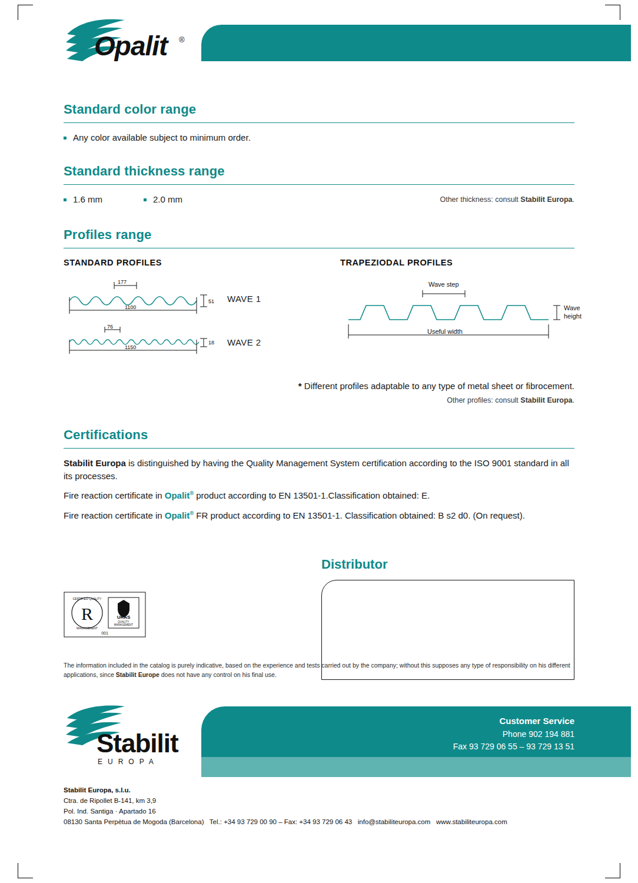Opalit ®
Standard color range
Any color available subject to minimum order.
Standard thickness range
1.6 mm
2.0 mm
Other thickness: consult Stabilit Europa.
Profiles range
STANDARD PROFILES
177 1100 51 WAVE 1
76 1150 18 WAVE 2
TRAPEZIODAL PROFILES
Wave step Wave height Useful width
* Different profiles adaptable to any type of metal sheet or fibrocement.
Other profiles: consult Stabilit Europa.
Certifications
Stabilit Europa is distinguished by having the Quality Management System certification according to the ISO 9001 standard in all its processes.
Fire reaction certificate in Opalit® product according to EN 13501-1.Classification obtained: E.
Fire reaction certificate in Opalit® FR product according to EN 13501-1. Classification obtained: B s2 d0. (On request).
Distributor
R CERTIFIED QUALITY MANAGEMENT UKAS QUALITY MANAGEMENT 001
The information included in the catalog is purely indicative, based on the experience and tests carried out by the company; without this supposes any type of responsibility on his different applications, since Stabilit Europe does not have any control on his final use.
Stabilit EUROPA
Customer Service
Phone 902 194 881
Fax 93 729 06 55 – 93 729 13 51
Stabilit Europa, s.l.u.
Ctra. de Ripollet B-141, km 3,9
Pol. Ind. Santiga · Apartado 16
08130 Santa Perpètua de Mogoda (Barcelona) Tel.: +34 93 729 00 90 – Fax: +34 93 729 06 43 info@stabiliteuropa.com www.stabiliteuropa.com